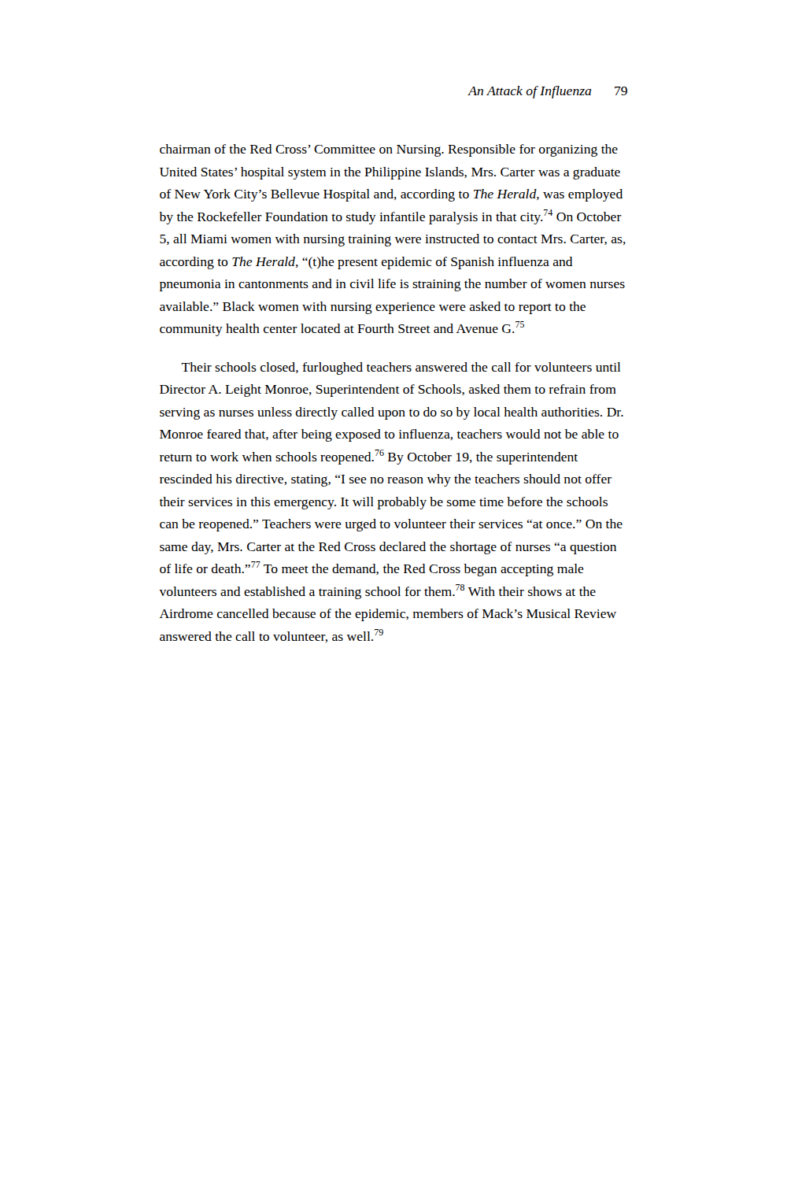An Attack of Influenza 79
chairman of the Red Cross’ Committee on Nursing. Responsible for organizing the United States’ hospital system in the Philippine Islands, Mrs. Carter was a graduate of New York City’s Bellevue Hospital and, according to The Herald, was employed by the Rockefeller Foundation to study infantile paralysis in that city.74 On October 5, all Miami women with nursing training were instructed to contact Mrs. Carter, as, according to The Herald, “(t)he present epidemic of Spanish influenza and pneumonia in cantonments and in civil life is straining the number of women nurses available.” Black women with nursing experience were asked to report to the community health center located at Fourth Street and Avenue G.75
Their schools closed, furloughed teachers answered the call for volunteers until Director A. Leight Monroe, Superintendent of Schools, asked them to refrain from serving as nurses unless directly called upon to do so by local health authorities. Dr. Monroe feared that, after being exposed to influenza, teachers would not be able to return to work when schools reopened.76 By October 19, the superintendent rescinded his directive, stating, “I see no reason why the teachers should not offer their services in this emergency. It will probably be some time before the schools can be reopened.” Teachers were urged to volunteer their services “at once.” On the same day, Mrs. Carter at the Red Cross declared the shortage of nurses “a question of life or death.”77 To meet the demand, the Red Cross began accepting male volunteers and established a training school for them.78 With their shows at the Airdrome cancelled because of the epidemic, members of Mack’s Musical Review answered the call to volunteer, as well.79